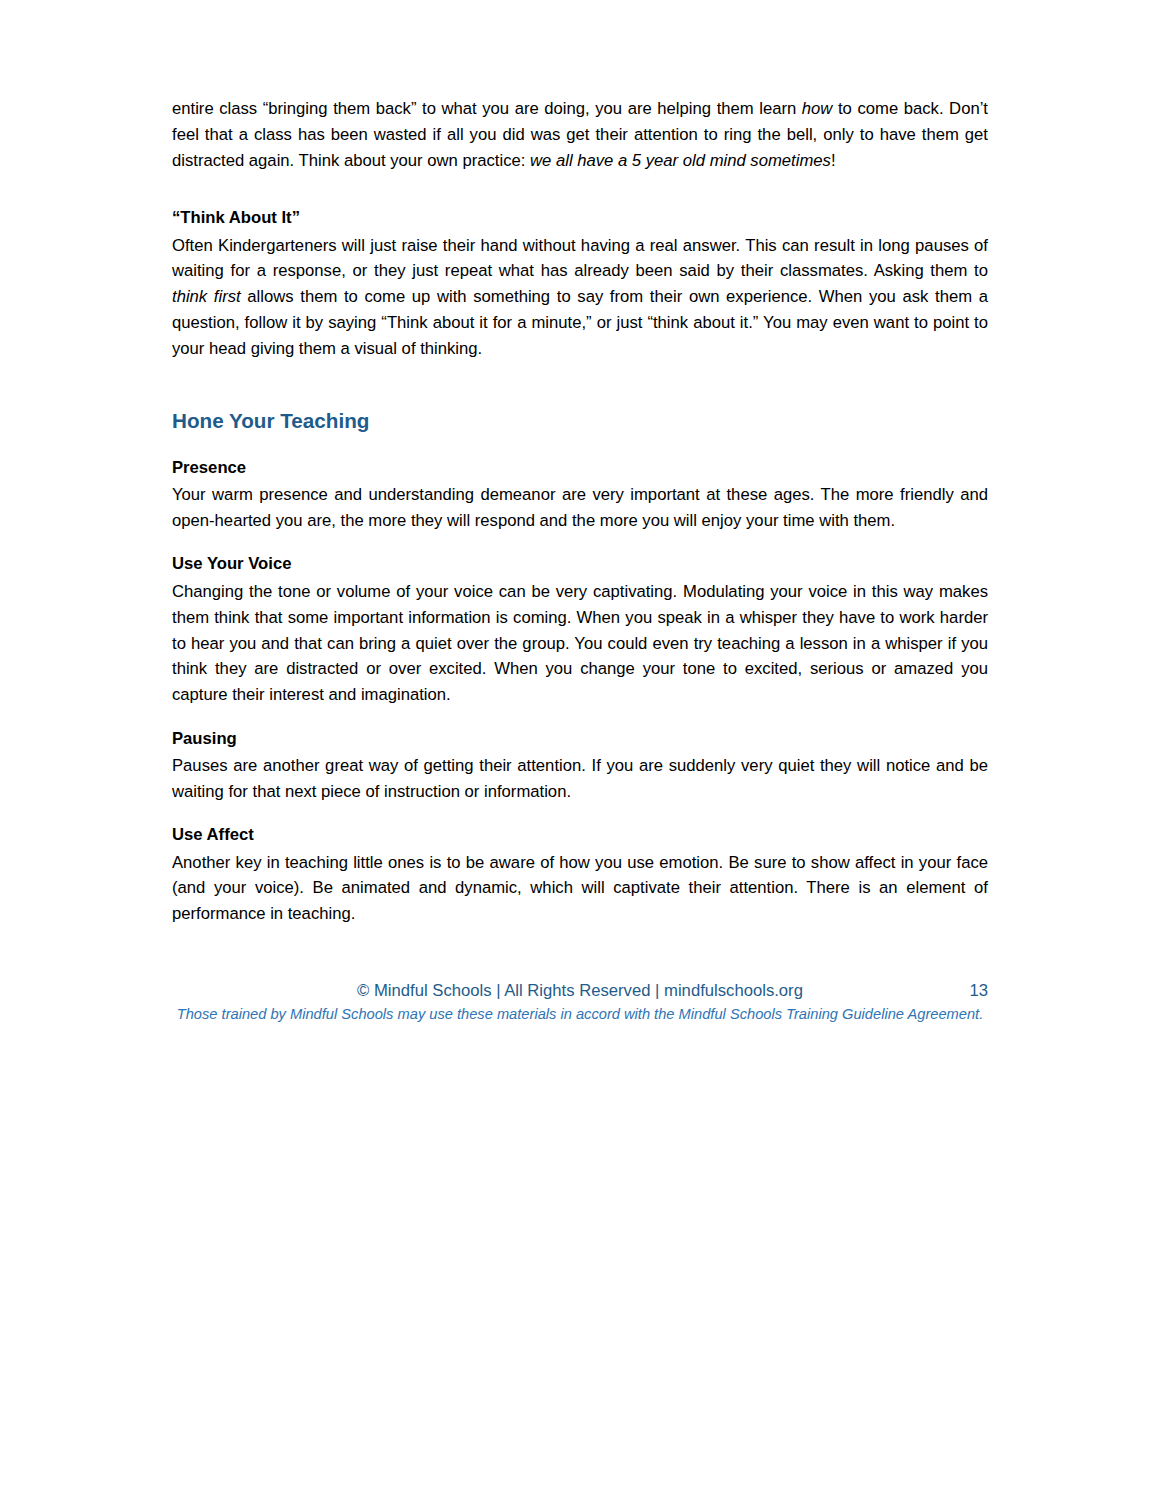entire class “bringing them back” to what you are doing, you are helping them learn how to come back. Don’t feel that a class has been wasted if all you did was get their attention to ring the bell, only to have them get distracted again. Think about your own practice: we all have a 5 year old mind sometimes!
“Think About It”
Often Kindergarteners will just raise their hand without having a real answer. This can result in long pauses of waiting for a response, or they just repeat what has already been said by their classmates. Asking them to think first allows them to come up with something to say from their own experience. When you ask them a question, follow it by saying “Think about it for a minute,” or just “think about it.” You may even want to point to your head giving them a visual of thinking.
Hone Your Teaching
Presence
Your warm presence and understanding demeanor are very important at these ages. The more friendly and open-hearted you are, the more they will respond and the more you will enjoy your time with them.
Use Your Voice
Changing the tone or volume of your voice can be very captivating. Modulating your voice in this way makes them think that some important information is coming. When you speak in a whisper they have to work harder to hear you and that can bring a quiet over the group. You could even try teaching a lesson in a whisper if you think they are distracted or over excited. When you change your tone to excited, serious or amazed you capture their interest and imagination.
Pausing
Pauses are another great way of getting their attention. If you are suddenly very quiet they will notice and be waiting for that next piece of instruction or information.
Use Affect
Another key in teaching little ones is to be aware of how you use emotion. Be sure to show affect in your face (and your voice). Be animated and dynamic, which will captivate their attention. There is an element of performance in teaching.
© Mindful Schools | All Rights Reserved | mindfulschools.org 13
Those trained by Mindful Schools may use these materials in accord with the Mindful Schools Training Guideline Agreement.